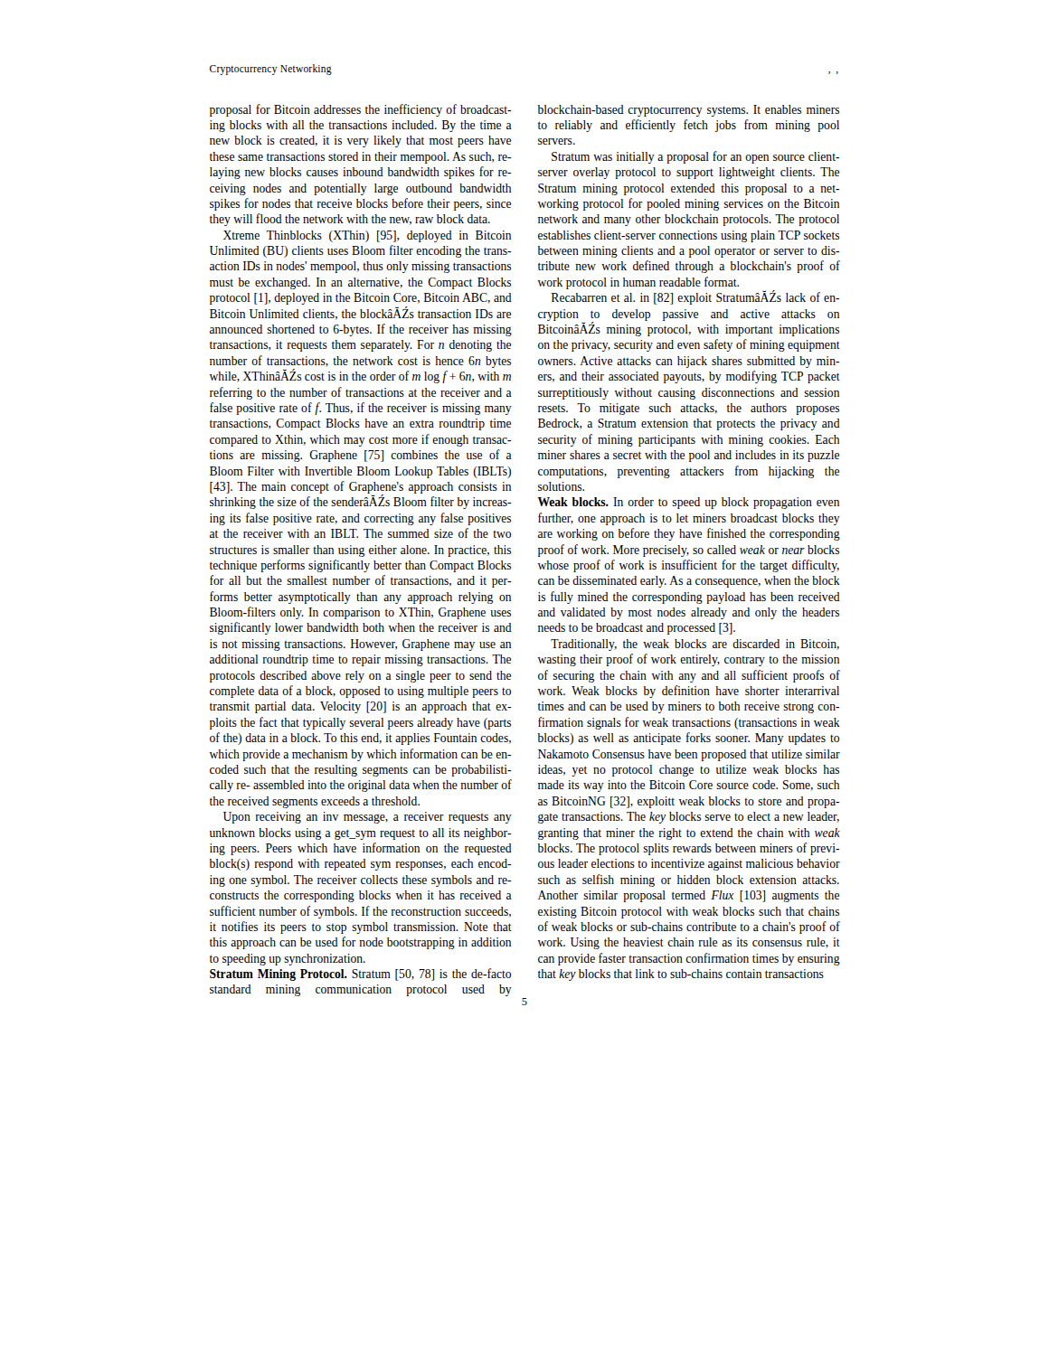Cryptocurrency Networking , ,
proposal for Bitcoin addresses the inefficiency of broadcasting blocks with all the transactions included. By the time a new block is created, it is very likely that most peers have these same transactions stored in their mempool. As such, relaying new blocks causes inbound bandwidth spikes for receiving nodes and potentially large outbound bandwidth spikes for nodes that receive blocks before their peers, since they will flood the network with the new, raw block data.
Xtreme Thinblocks (XThin) [95], deployed in Bitcoin Unlimited (BU) clients uses Bloom filter encoding the transaction IDs in nodes' mempool, thus only missing transactions must be exchanged. In an alternative, the Compact Blocks protocol [1], deployed in the Bitcoin Core, Bitcoin ABC, and Bitcoin Unlimited clients, the blockâĂŹs transaction IDs are announced shortened to 6-bytes. If the receiver has missing transactions, it requests them separately. For n denoting the number of transactions, the network cost is hence 6n bytes while, XThinâĂŹs cost is in the order of m log f + 6n, with m referring to the number of transactions at the receiver and a false positive rate of f. Thus, if the receiver is missing many transactions, Compact Blocks have an extra roundtrip time compared to Xthin, which may cost more if enough transactions are missing. Graphene [75] combines the use of a Bloom Filter with Invertible Bloom Lookup Tables (IBLTs) [43]. The main concept of Graphene's approach consists in shrinking the size of the senderâĂŹs Bloom filter by increasing its false positive rate, and correcting any false positives at the receiver with an IBLT. The summed size of the two structures is smaller than using either alone. In practice, this technique performs significantly better than Compact Blocks for all but the smallest number of transactions, and it performs better asymptotically than any approach relying on Bloom-filters only. In comparison to XThin, Graphene uses significantly lower bandwidth both when the receiver is and is not missing transactions. However, Graphene may use an additional roundtrip time to repair missing transactions. The protocols described above rely on a single peer to send the complete data of a block, opposed to using multiple peers to transmit partial data. Velocity [20] is an approach that exploits the fact that typically several peers already have (parts of the) data in a block. To this end, it applies Fountain codes, which provide a mechanism by which information can be encoded such that the resulting segments can be probabilistically re- assembled into the original data when the number of the received segments exceeds a threshold.
Upon receiving an inv message, a receiver requests any unknown blocks using a get_sym request to all its neighboring peers. Peers which have information on the requested block(s) respond with repeated sym responses, each encoding one symbol. The receiver collects these symbols and reconstructs the corresponding blocks when it has received a sufficient number of symbols. If the reconstruction succeeds, it notifies its peers to stop symbol transmission. Note that this approach can be used for node bootstrapping in addition to speeding up synchronization.
Stratum Mining Protocol. Stratum [50, 78] is the de-facto standard mining communication protocol used by blockchain-based cryptocurrency systems. It enables miners to reliably and efficiently fetch jobs from mining pool servers.
Stratum was initially a proposal for an open source client-server overlay protocol to support lightweight clients. The Stratum mining protocol extended this proposal to a networking protocol for pooled mining services on the Bitcoin network and many other blockchain protocols. The protocol establishes client-server connections using plain TCP sockets between mining clients and a pool operator or server to distribute new work defined through a blockchain's proof of work protocol in human readable format.
Recabarren et al. in [82] exploit StratumâĂŹs lack of encryption to develop passive and active attacks on BitcoinâĂŹs mining protocol, with important implications on the privacy, security and even safety of mining equipment owners. Active attacks can hijack shares submitted by miners, and their associated payouts, by modifying TCP packet surreptitiously without causing disconnections and session resets. To mitigate such attacks, the authors proposes Bedrock, a Stratum extension that protects the privacy and security of mining participants with mining cookies. Each miner shares a secret with the pool and includes in its puzzle computations, preventing attackers from hijacking the solutions.
Weak blocks. In order to speed up block propagation even further, one approach is to let miners broadcast blocks they are working on before they have finished the corresponding proof of work. More precisely, so called weak or near blocks whose proof of work is insufficient for the target difficulty, can be disseminated early. As a consequence, when the block is fully mined the corresponding payload has been received and validated by most nodes already and only the headers needs to be broadcast and processed [3].
Traditionally, the weak blocks are discarded in Bitcoin, wasting their proof of work entirely, contrary to the mission of securing the chain with any and all sufficient proofs of work. Weak blocks by definition have shorter interarrival times and can be used by miners to both receive strong confirmation signals for weak transactions (transactions in weak blocks) as well as anticipate forks sooner. Many updates to Nakamoto Consensus have been proposed that utilize similar ideas, yet no protocol change to utilize weak blocks has made its way into the Bitcoin Core source code. Some, such as BitcoinNG [32], exploitt weak blocks to store and propagate transactions. The key blocks serve to elect a new leader, granting that miner the right to extend the chain with weak blocks. The protocol splits rewards between miners of previous leader elections to incentivize against malicious behavior such as selfish mining or hidden block extension attacks. Another similar proposal termed Flux [103] augments the existing Bitcoin protocol with weak blocks such that chains of weak blocks or sub-chains contribute to a chain's proof of work. Using the heaviest chain rule as its consensus rule, it can provide faster transaction confirmation times by ensuring that key blocks that link to sub-chains contain transactions
5